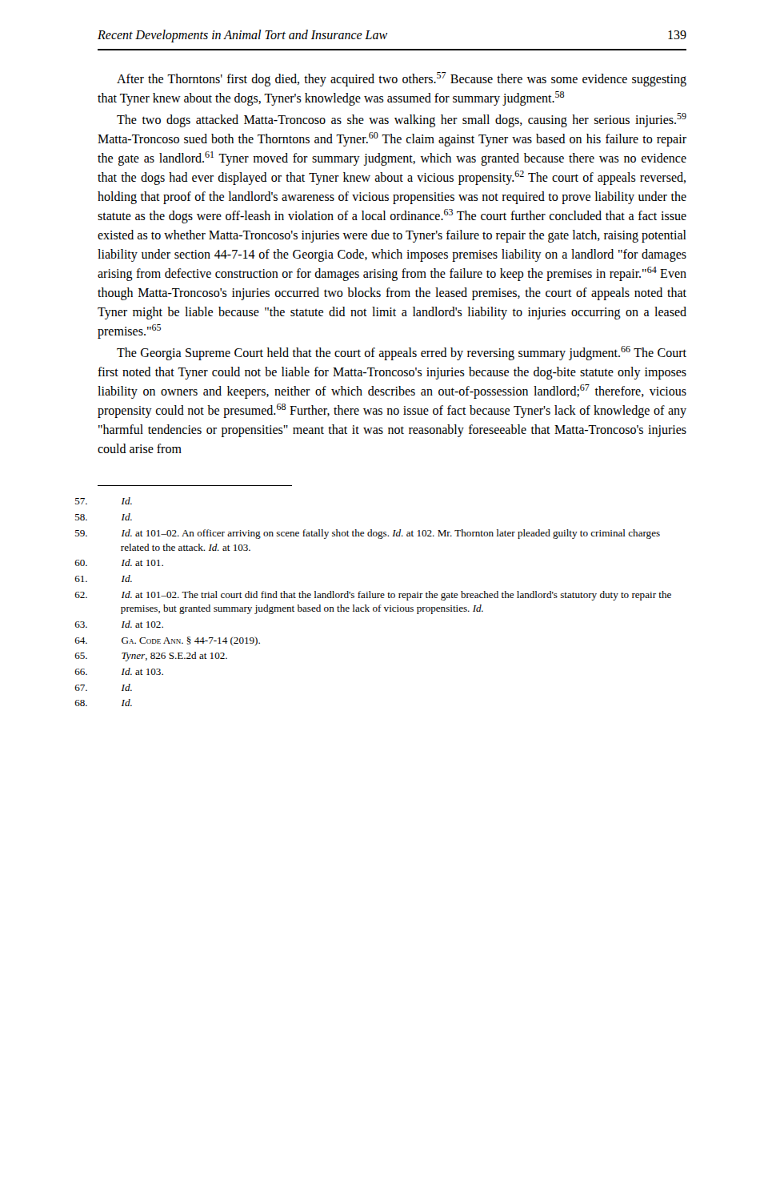Recent Developments in Animal Tort and Insurance Law 139
After the Thorntons' first dog died, they acquired two others.57 Because there was some evidence suggesting that Tyner knew about the dogs, Tyner's knowledge was assumed for summary judgment.58
The two dogs attacked Matta-Troncoso as she was walking her small dogs, causing her serious injuries.59 Matta-Troncoso sued both the Thorntons and Tyner.60 The claim against Tyner was based on his failure to repair the gate as landlord.61 Tyner moved for summary judgment, which was granted because there was no evidence that the dogs had ever displayed or that Tyner knew about a vicious propensity.62 The court of appeals reversed, holding that proof of the landlord's awareness of vicious propensities was not required to prove liability under the statute as the dogs were off-leash in violation of a local ordinance.63 The court further concluded that a fact issue existed as to whether Matta-Troncoso's injuries were due to Tyner's failure to repair the gate latch, raising potential liability under section 44-7-14 of the Georgia Code, which imposes premises liability on a landlord "for damages arising from defective construction or for damages arising from the failure to keep the premises in repair."64 Even though Matta-Troncoso's injuries occurred two blocks from the leased premises, the court of appeals noted that Tyner might be liable because "the statute did not limit a landlord's liability to injuries occurring on a leased premises."65
The Georgia Supreme Court held that the court of appeals erred by reversing summary judgment.66 The Court first noted that Tyner could not be liable for Matta-Troncoso's injuries because the dog-bite statute only imposes liability on owners and keepers, neither of which describes an out-of-possession landlord;67 therefore, vicious propensity could not be presumed.68 Further, there was no issue of fact because Tyner's lack of knowledge of any "harmful tendencies or propensities" meant that it was not reasonably foreseeable that Matta-Troncoso's injuries could arise from
57. Id.
58. Id.
59. Id. at 101–02. An officer arriving on scene fatally shot the dogs. Id. at 102. Mr. Thornton later pleaded guilty to criminal charges related to the attack. Id. at 103.
60. Id. at 101.
61. Id.
62. Id. at 101–02. The trial court did find that the landlord's failure to repair the gate breached the landlord's statutory duty to repair the premises, but granted summary judgment based on the lack of vicious propensities. Id.
63. Id. at 102.
64. Ga. Code Ann. § 44-7-14 (2019).
65. Tyner, 826 S.E.2d at 102.
66. Id. at 103.
67. Id.
68. Id.